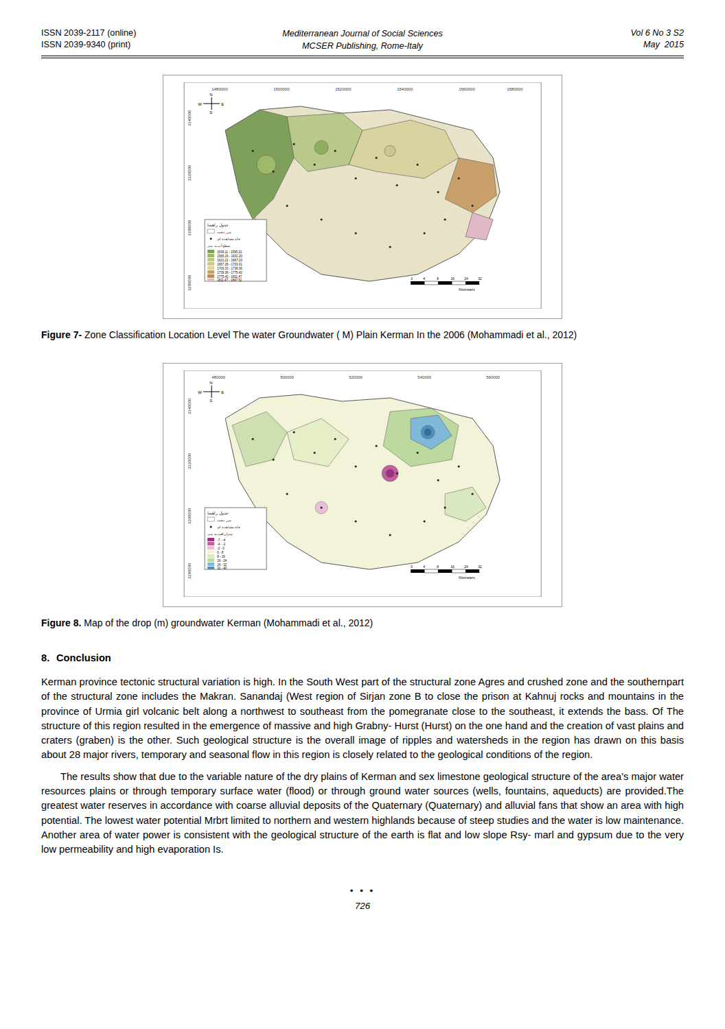ISSN 2039-2117 (online)
ISSN 2039-9340 (print)
Mediterranean Journal of Social Sciences
MCSER Publishing, Rome-Italy
Vol 6 No 3 S2
May 2015
1480000 1500000 1520000 1540000 1560000 1580000 3340000 3320000 3300000 3280000 N W E S جدول راهنما مرز دشت چاه مشاهده ای سطح آب به متر 1539.11 - 1595.10 1565.16 - 1631.20 1621.21 - 1667.20 1667.26 - 1703.31 1703.31 - 1736.36 1739.36 - 1775.42 1775.42 - 1811.47 1811.47 - 1847.52 3 4 8 16 24 32 Kilometers
Figure 7- Zone Classification Location Level The water Groundwater ( M) Plain Kerman In the 2006 (Mohammadi et al., 2012)
480000 500000 520000 540000 560000 3340000 3320000 3300000 3280000 N W E S جدول راهنما مرز دشت چاه مشاهده ای میزان افت به متر -7 - -4 -4 - -2 -2 - 0 0 - 8 8 - 16 16 - 24 24 - 32 32 - 40 0 4 8 16 24 32 Kilometers
Figure 8. Map of the drop (m) groundwater Kerman (Mohammadi et al., 2012)
8. Conclusion
Kerman province tectonic structural variation is high. In the South West part of the structural zone Agres and crushed zone and the southernpart of the structural zone includes the Makran. Sanandaj (West region of Sirjan zone B to close the prison at Kahnuj rocks and mountains in the province of Urmia girl volcanic belt along a northwest to southeast from the pomegranate close to the southeast, it extends the bass. Of The structure of this region resulted in the emergence of massive and high Grabny- Hurst (Hurst) on the one hand and the creation of vast plains and craters (graben) is the other. Such geological structure is the overall image of ripples and watersheds in the region has drawn on this basis about 28 major rivers, temporary and seasonal flow in this region is closely related to the geological conditions of the region.
The results show that due to the variable nature of the dry plains of Kerman and sex limestone geological structure of the area's major water resources plains or through temporary surface water (flood) or through ground water sources (wells, fountains, aqueducts) are provided.The greatest water reserves in accordance with coarse alluvial deposits of the Quaternary (Quaternary) and alluvial fans that show an area with high potential. The lowest water potential Mrbrt limited to northern and western highlands because of steep studies and the water is low maintenance. Another area of water power is consistent with the geological structure of the earth is flat and low slope Rsy- marl and gypsum due to the very low permeability and high evaporation Is.
• • •
726